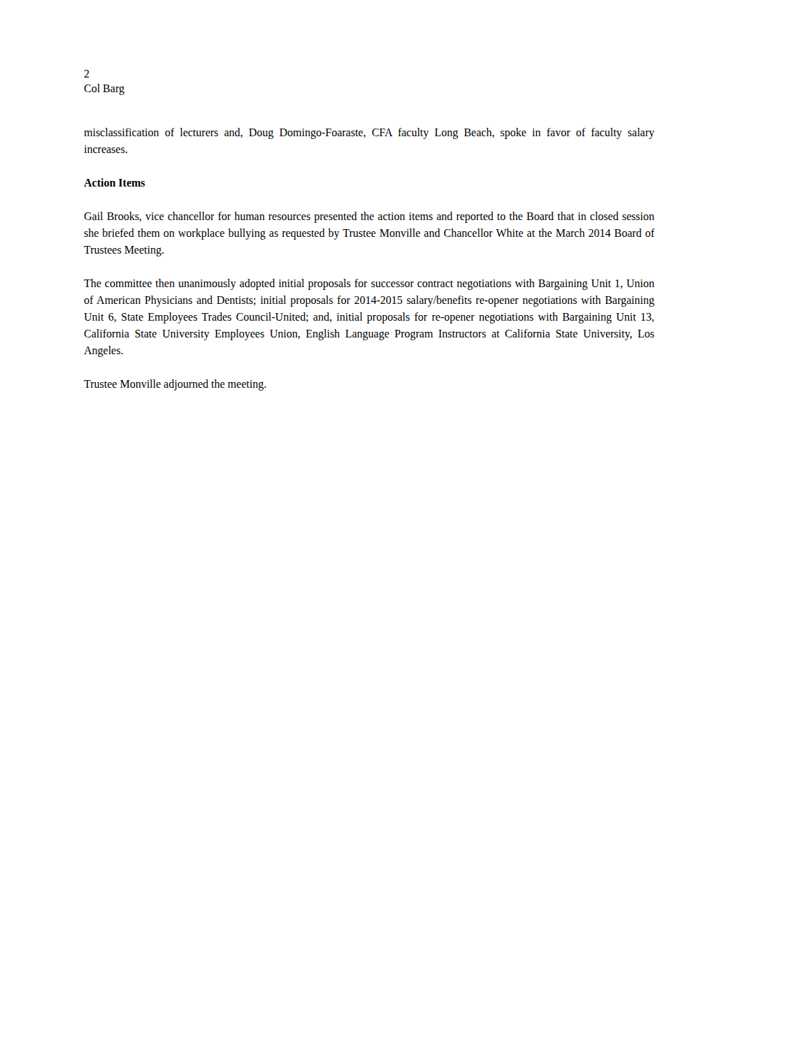2
Col Barg
misclassification of lecturers and, Doug Domingo-Foaraste, CFA faculty Long Beach, spoke in favor of faculty salary increases.
Action Items
Gail Brooks, vice chancellor for human resources presented the action items and reported to the Board that in closed session she briefed them on workplace bullying as requested by Trustee Monville and Chancellor White at the March 2014 Board of Trustees Meeting.
The committee then unanimously adopted initial proposals for successor contract negotiations with Bargaining Unit 1, Union of American Physicians and Dentists; initial proposals for 2014-2015 salary/benefits re-opener negotiations with Bargaining Unit 6, State Employees Trades Council-United; and, initial proposals for re-opener negotiations with Bargaining Unit 13, California State University Employees Union, English Language Program Instructors at California State University, Los Angeles.
Trustee Monville adjourned the meeting.